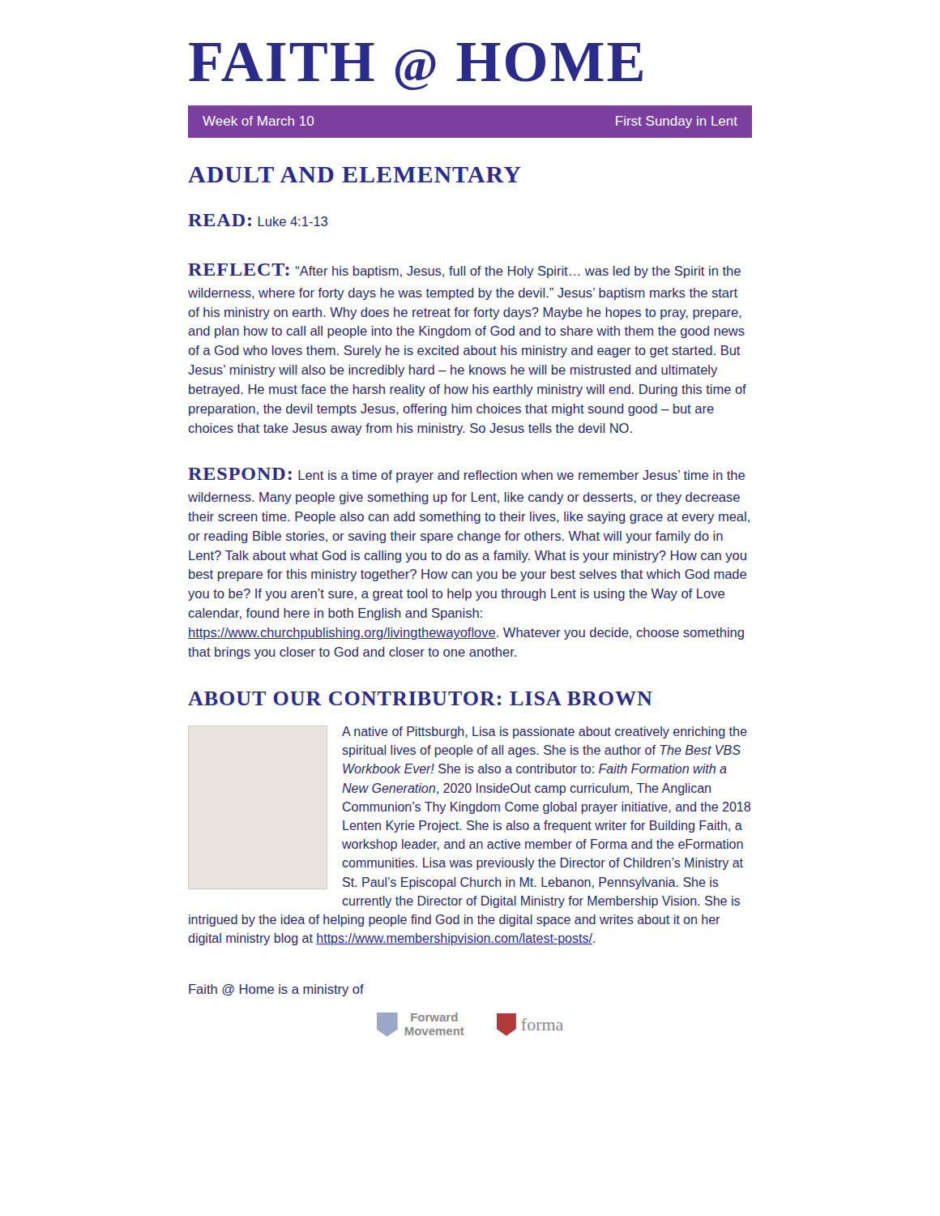FAITH @ HOME
Week of March 10 First Sunday in Lent
ADULT AND ELEMENTARY
READ: Luke 4:1-13
REFLECT: “After his baptism, Jesus, full of the Holy Spirit… was led by the Spirit in the wilderness, where for forty days he was tempted by the devil.” Jesus’ baptism marks the start of his ministry on earth. Why does he retreat for forty days? Maybe he hopes to pray, prepare, and plan how to call all people into the Kingdom of God and to share with them the good news of a God who loves them. Surely he is excited about his ministry and eager to get started. But Jesus’ ministry will also be incredibly hard – he knows he will be mistrusted and ultimately betrayed. He must face the harsh reality of how his earthly ministry will end. During this time of preparation, the devil tempts Jesus, offering him choices that might sound good – but are choices that take Jesus away from his ministry. So Jesus tells the devil NO.
RESPOND: Lent is a time of prayer and reflection when we remember Jesus’ time in the wilderness. Many people give something up for Lent, like candy or desserts, or they decrease their screen time. People also can add something to their lives, like saying grace at every meal, or reading Bible stories, or saving their spare change for others. What will your family do in Lent? Talk about what God is calling you to do as a family. What is your ministry? How can you best prepare for this ministry together? How can you be your best selves that which God made you to be? If you aren’t sure, a great tool to help you through Lent is using the Way of Love calendar, found here in both English and Spanish: https://www.churchpublishing.org/livingthewayoflove. Whatever you decide, choose something that brings you closer to God and closer to one another.
ABOUT OUR CONTRIBUTOR: LISA BROWN
A native of Pittsburgh, Lisa is passionate about creatively enriching the spiritual lives of people of all ages. She is the author of The Best VBS Workbook Ever! She is also a contributor to: Faith Formation with a New Generation, 2020 InsideOut camp curriculum, The Anglican Communion’s Thy Kingdom Come global prayer initiative, and the 2018 Lenten Kyrie Project. She is also a frequent writer for Building Faith, a workshop leader, and an active member of Forma and the eFormation communities. Lisa was previously the Director of Children’s Ministry at St. Paul’s Episcopal Church in Mt. Lebanon, Pennsylvania. She is currently the Director of Digital Ministry for Membership Vision. She is intrigued by the idea of helping people find God in the digital space and writes about it on her digital ministry blog at https://www.membershipvision.com/latest-posts/.
Faith @ Home is a ministry of
Forward
Movement
forma